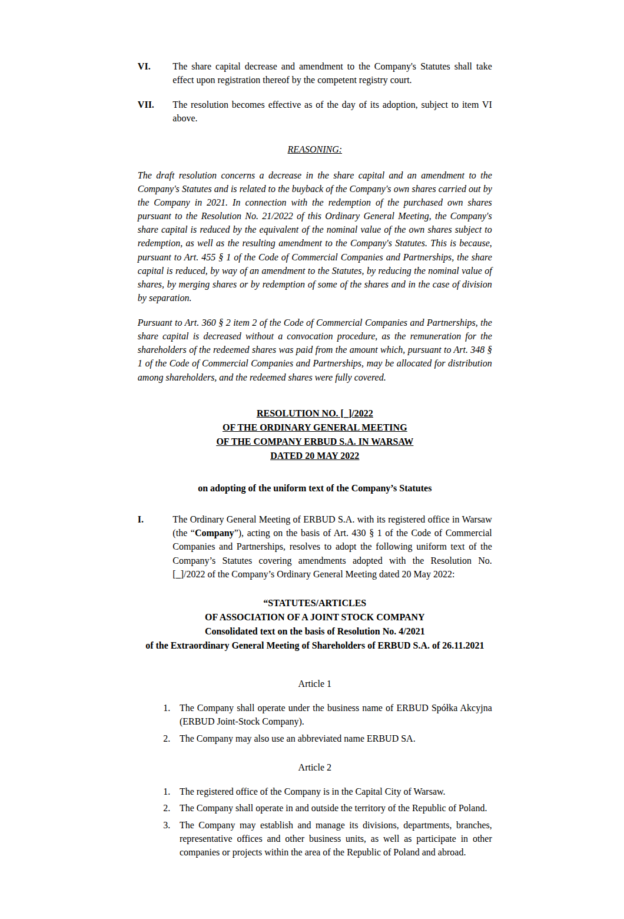VI.
The share capital decrease and amendment to the Company's Statutes shall take effect upon registration thereof by the competent registry court.
VII.
The resolution becomes effective as of the day of its adoption, subject to item VI above.
REASONING:
The draft resolution concerns a decrease in the share capital and an amendment to the Company's Statutes and is related to the buyback of the Company's own shares carried out by the Company in 2021. In connection with the redemption of the purchased own shares pursuant to the Resolution No. 21/2022 of this Ordinary General Meeting, the Company's share capital is reduced by the equivalent of the nominal value of the own shares subject to redemption, as well as the resulting amendment to the Company's Statutes. This is because, pursuant to Art. 455 § 1 of the Code of Commercial Companies and Partnerships, the share capital is reduced, by way of an amendment to the Statutes, by reducing the nominal value of shares, by merging shares or by redemption of some of the shares and in the case of division by separation.
Pursuant to Art. 360 § 2 item 2 of the Code of Commercial Companies and Partnerships, the share capital is decreased without a convocation procedure, as the remuneration for the shareholders of the redeemed shares was paid from the amount which, pursuant to Art. 348 § 1 of the Code of Commercial Companies and Partnerships, may be allocated for distribution among shareholders, and the redeemed shares were fully covered.
RESOLUTION NO. [_]/2022
OF THE ORDINARY GENERAL MEETING
OF THE COMPANY ERBUD S.A. IN WARSAW
DATED 20 MAY 2022
on adopting of the uniform text of the Company’s Statutes
I.
The Ordinary General Meeting of ERBUD S.A. with its registered office in Warsaw (the “Company”), acting on the basis of Art. 430 § 1 of the Code of Commercial Companies and Partnerships, resolves to adopt the following uniform text of the Company’s Statutes covering amendments adopted with the Resolution No. [_]/2022 of the Company’s Ordinary General Meeting dated 20 May 2022:
“STATUTES/ARTICLES
OF ASSOCIATION OF A JOINT STOCK COMPANY
Consolidated text on the basis of Resolution No. 4/2021
of the Extraordinary General Meeting of Shareholders of ERBUD S.A. of 26.11.2021
Article 1
The Company shall operate under the business name of ERBUD Spółka Akcyjna (ERBUD Joint-Stock Company).
The Company may also use an abbreviated name ERBUD SA.
Article 2
The registered office of the Company is in the Capital City of Warsaw.
The Company shall operate in and outside the territory of the Republic of Poland.
The Company may establish and manage its divisions, departments, branches, representative offices and other business units, as well as participate in other companies or projects within the area of the Republic of Poland and abroad.